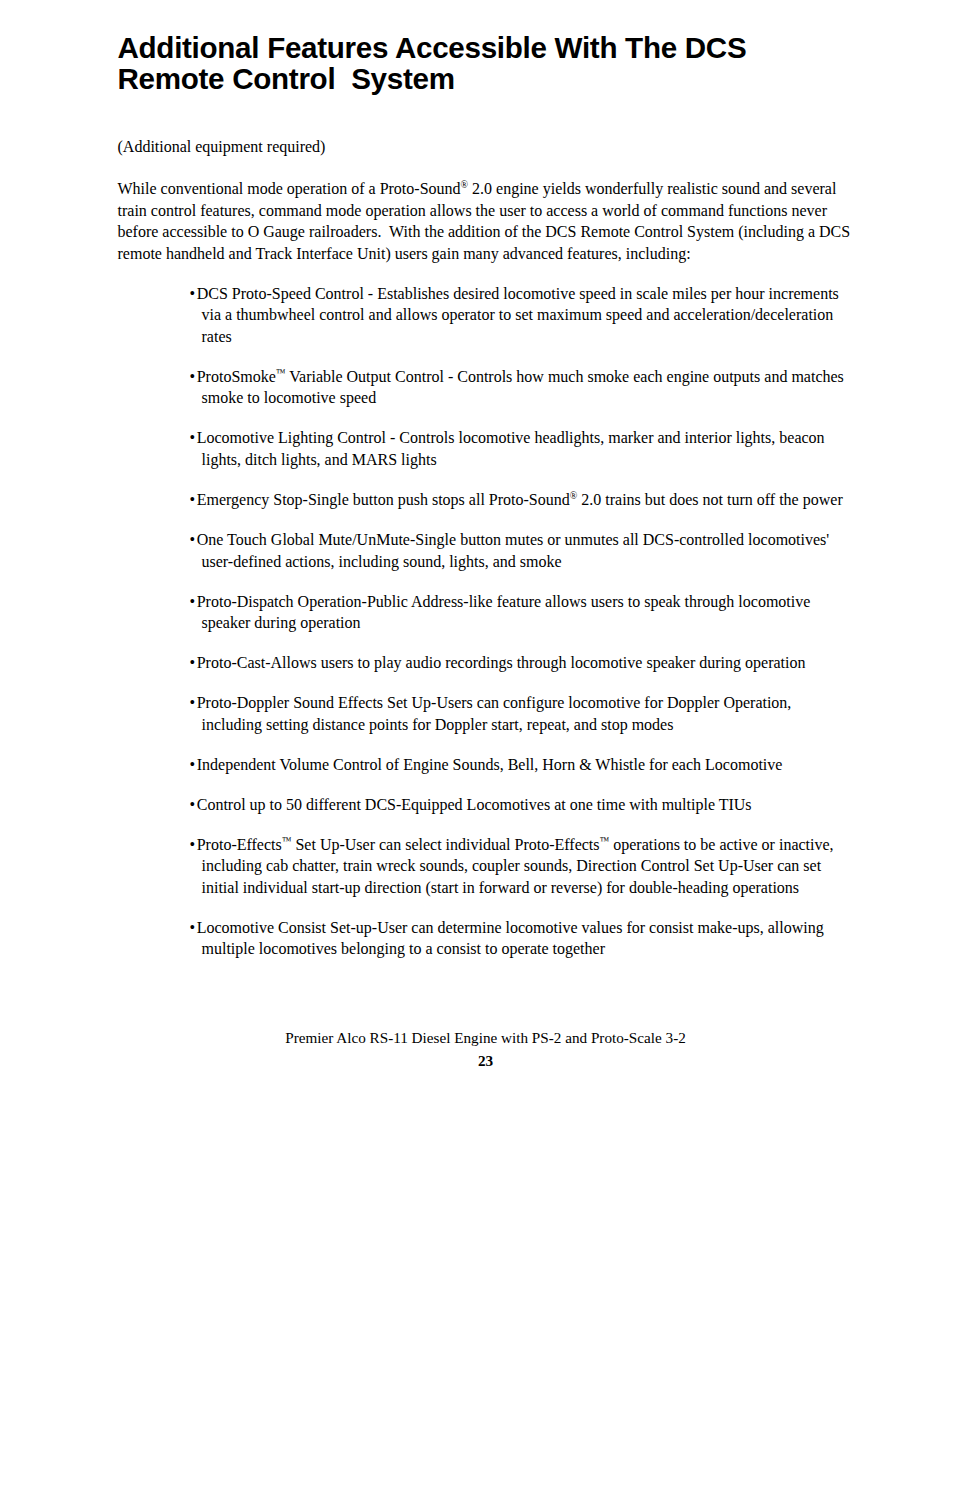Additional Features Accessible With The DCS
Remote Control System
(Additional equipment required)
While conventional mode operation of a Proto-Sound® 2.0 engine yields wonderfully realistic sound and several train control features, command mode operation allows the user to access a world of command functions never before accessible to O Gauge railroaders. With the addition of the DCS Remote Control System (including a DCS remote handheld and Track Interface Unit) users gain many advanced features, including:
DCS Proto-Speed Control - Establishes desired locomotive speed in scale miles per hour increments via a thumbwheel control and allows operator to set maximum speed and acceleration/deceleration rates
ProtoSmoke™ Variable Output Control - Controls how much smoke each engine outputs and matches smoke to locomotive speed
Locomotive Lighting Control - Controls locomotive headlights, marker and interior lights, beacon lights, ditch lights, and MARS lights
Emergency Stop-Single button push stops all Proto-Sound® 2.0 trains but does not turn off the power
One Touch Global Mute/UnMute-Single button mutes or unmutes all DCS-controlled locomotives' user-defined actions, including sound, lights, and smoke
Proto-Dispatch Operation-Public Address-like feature allows users to speak through locomotive speaker during operation
Proto-Cast-Allows users to play audio recordings through locomotive speaker during operation
Proto-Doppler Sound Effects Set Up-Users can configure locomotive for Doppler Operation, including setting distance points for Doppler start, repeat, and stop modes
Independent Volume Control of Engine Sounds, Bell, Horn & Whistle for each Locomotive
Control up to 50 different DCS-Equipped Locomotives at one time with multiple TIUs
Proto-Effects™ Set Up-User can select individual Proto-Effects™ operations to be active or inactive, including cab chatter, train wreck sounds, coupler sounds, Direction Control Set Up-User can set initial individual start-up direction (start in forward or reverse) for double-heading operations
Locomotive Consist Set-up-User can determine locomotive values for consist make-ups, allowing multiple locomotives belonging to a consist to operate together
Premier Alco RS-11 Diesel Engine with PS-2 and Proto-Scale 3-2
23